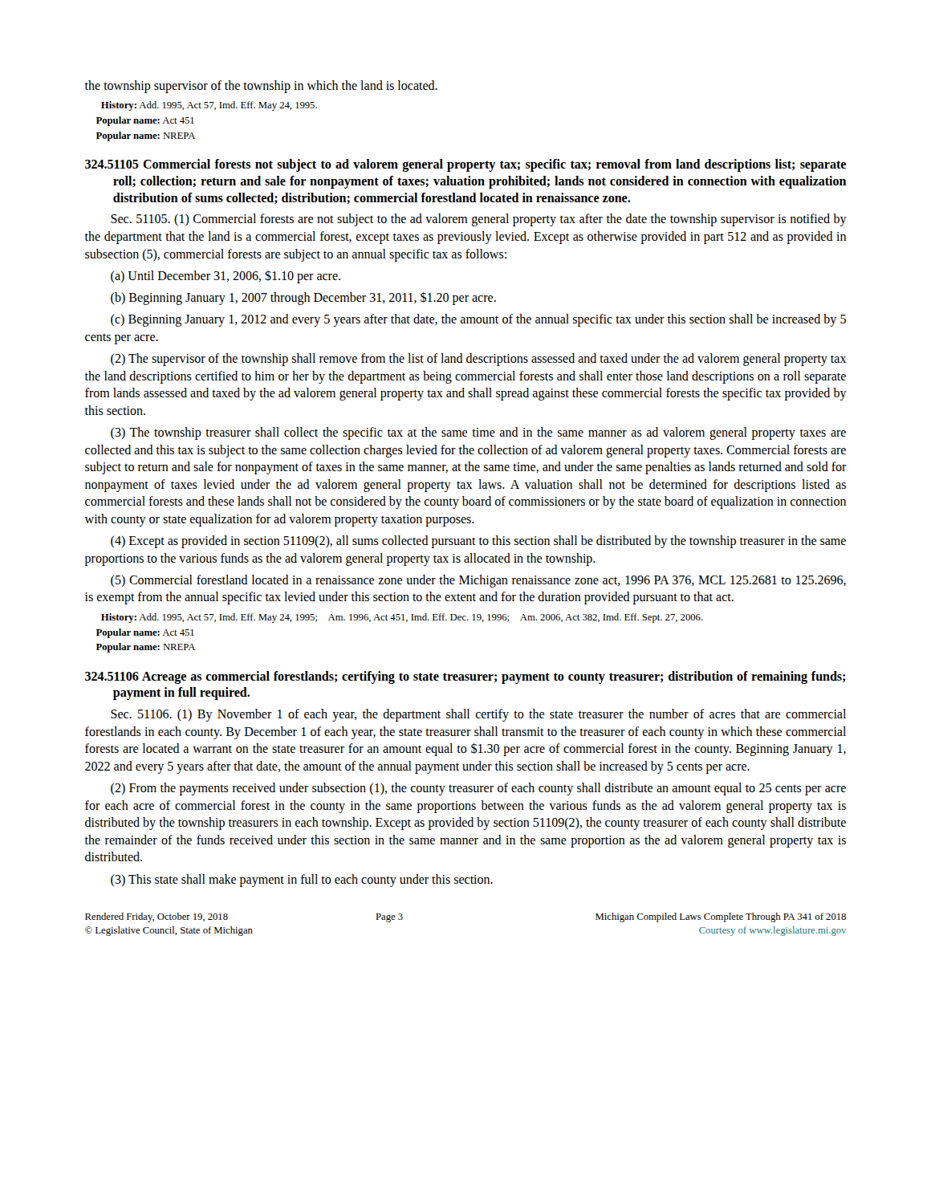the township supervisor of the township in which the land is located.
History: Add. 1995, Act 57, Imd. Eff. May 24, 1995.
Popular name: Act 451
Popular name: NREPA
324.51105 Commercial forests not subject to ad valorem general property tax; specific tax; removal from land descriptions list; separate roll; collection; return and sale for nonpayment of taxes; valuation prohibited; lands not considered in connection with equalization distribution of sums collected; distribution; commercial forestland located in renaissance zone.
Sec. 51105. (1) Commercial forests are not subject to the ad valorem general property tax after the date the township supervisor is notified by the department that the land is a commercial forest, except taxes as previously levied. Except as otherwise provided in part 512 and as provided in subsection (5), commercial forests are subject to an annual specific tax as follows:
(a) Until December 31, 2006, $1.10 per acre.
(b) Beginning January 1, 2007 through December 31, 2011, $1.20 per acre.
(c) Beginning January 1, 2012 and every 5 years after that date, the amount of the annual specific tax under this section shall be increased by 5 cents per acre.
(2) The supervisor of the township shall remove from the list of land descriptions assessed and taxed under the ad valorem general property tax the land descriptions certified to him or her by the department as being commercial forests and shall enter those land descriptions on a roll separate from lands assessed and taxed by the ad valorem general property tax and shall spread against these commercial forests the specific tax provided by this section.
(3) The township treasurer shall collect the specific tax at the same time and in the same manner as ad valorem general property taxes are collected and this tax is subject to the same collection charges levied for the collection of ad valorem general property taxes. Commercial forests are subject to return and sale for nonpayment of taxes in the same manner, at the same time, and under the same penalties as lands returned and sold for nonpayment of taxes levied under the ad valorem general property tax laws. A valuation shall not be determined for descriptions listed as commercial forests and these lands shall not be considered by the county board of commissioners or by the state board of equalization in connection with county or state equalization for ad valorem property taxation purposes.
(4) Except as provided in section 51109(2), all sums collected pursuant to this section shall be distributed by the township treasurer in the same proportions to the various funds as the ad valorem general property tax is allocated in the township.
(5) Commercial forestland located in a renaissance zone under the Michigan renaissance zone act, 1996 PA 376, MCL 125.2681 to 125.2696, is exempt from the annual specific tax levied under this section to the extent and for the duration provided pursuant to that act.
History: Add. 1995, Act 57, Imd. Eff. May 24, 1995; Am. 1996, Act 451, Imd. Eff. Dec. 19, 1996; Am. 2006, Act 382, Imd. Eff. Sept. 27, 2006.
Popular name: Act 451
Popular name: NREPA
324.51106 Acreage as commercial forestlands; certifying to state treasurer; payment to county treasurer; distribution of remaining funds; payment in full required.
Sec. 51106. (1) By November 1 of each year, the department shall certify to the state treasurer the number of acres that are commercial forestlands in each county. By December 1 of each year, the state treasurer shall transmit to the treasurer of each county in which these commercial forests are located a warrant on the state treasurer for an amount equal to $1.30 per acre of commercial forest in the county. Beginning January 1, 2022 and every 5 years after that date, the amount of the annual payment under this section shall be increased by 5 cents per acre.
(2) From the payments received under subsection (1), the county treasurer of each county shall distribute an amount equal to 25 cents per acre for each acre of commercial forest in the county in the same proportions between the various funds as the ad valorem general property tax is distributed by the township treasurers in each township. Except as provided by section 51109(2), the county treasurer of each county shall distribute the remainder of the funds received under this section in the same manner and in the same proportion as the ad valorem general property tax is distributed.
(3) This state shall make payment in full to each county under this section.
| Rendered Friday, October 19, 2018 | Page 3 | Michigan Compiled Laws Complete Through PA 341 of 2018 |
| © Legislative Council, State of Michigan | Courtesy of www.legislature.mi.gov |